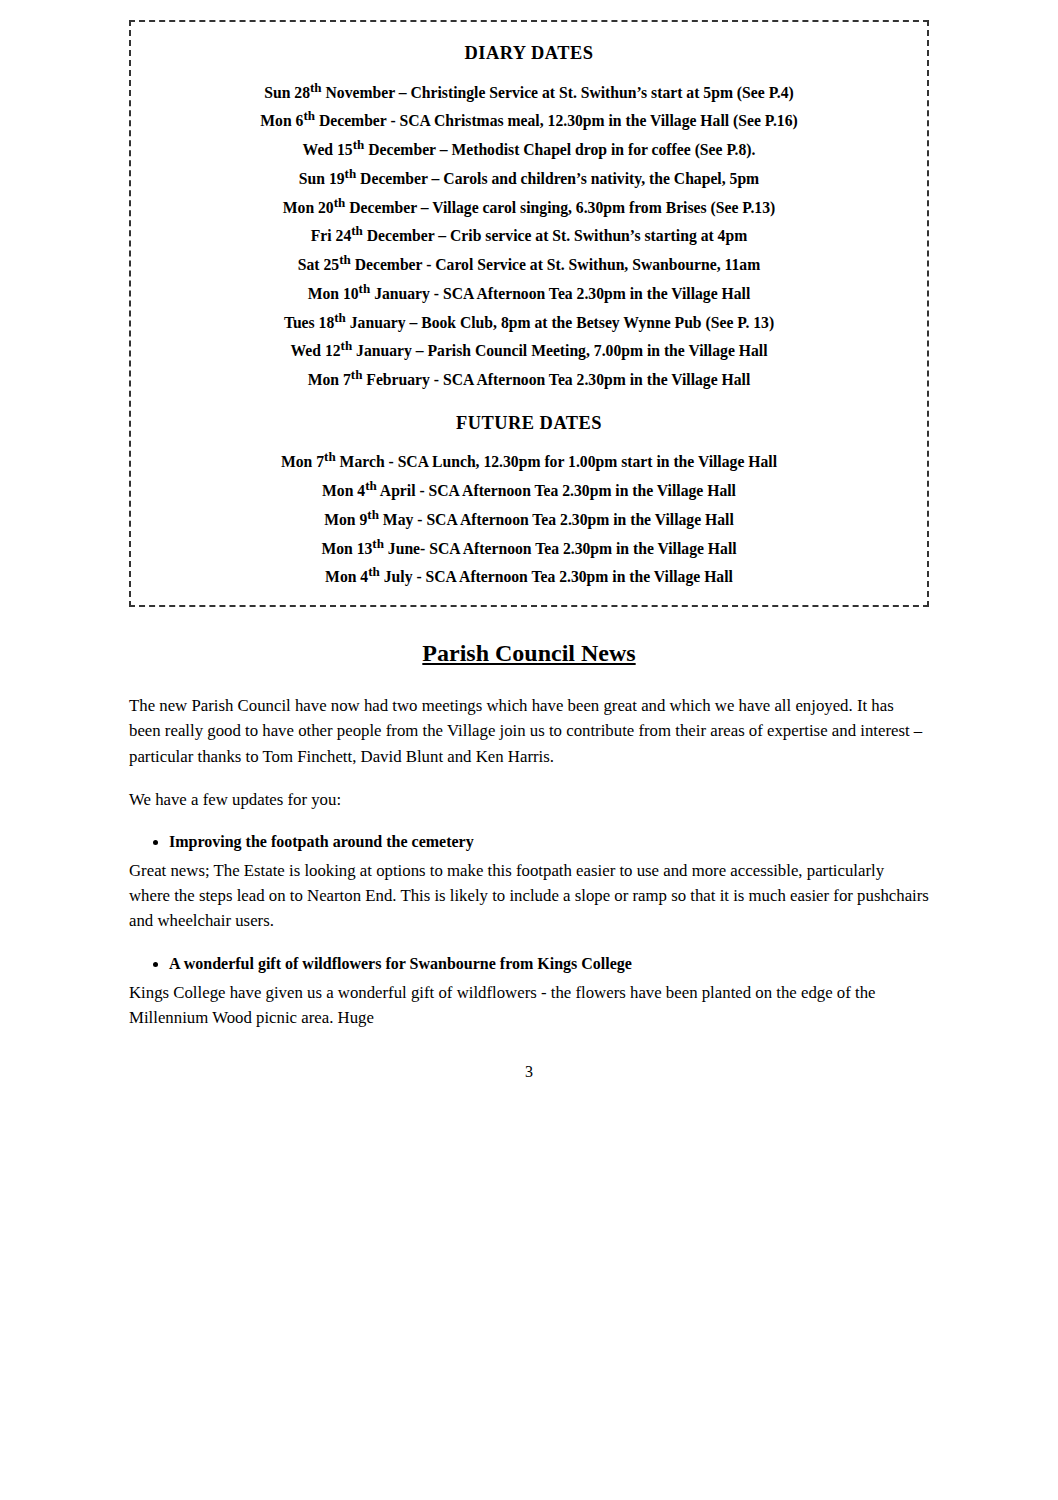DIARY DATES
Sun 28th November – Christingle Service at St. Swithun’s start at 5pm (See P.4)
Mon 6th December - SCA Christmas meal, 12.30pm in the Village Hall (See P.16)
Wed 15th December – Methodist Chapel drop in for coffee (See P.8).
Sun 19th December – Carols and children’s nativity, the Chapel, 5pm
Mon 20th December – Village carol singing, 6.30pm from Brises (See P.13)
Fri 24th December – Crib service at St. Swithun’s starting at 4pm
Sat 25th December - Carol Service at St. Swithun, Swanbourne, 11am
Mon 10th January - SCA Afternoon Tea 2.30pm in the Village Hall
Tues 18th January – Book Club, 8pm at the Betsey Wynne Pub (See P. 13)
Wed 12th January – Parish Council Meeting, 7.00pm in the Village Hall
Mon 7th February - SCA Afternoon Tea 2.30pm in the Village Hall
FUTURE DATES
Mon 7th March - SCA Lunch, 12.30pm for 1.00pm start in the Village Hall
Mon 4th April - SCA Afternoon Tea 2.30pm in the Village Hall
Mon 9th May - SCA Afternoon Tea 2.30pm in the Village Hall
Mon 13th June- SCA Afternoon Tea 2.30pm in the Village Hall
Mon 4th July - SCA Afternoon Tea 2.30pm in the Village Hall
Parish Council News
The new Parish Council have now had two meetings which have been great and which we have all enjoyed. It has been really good to have other people from the Village join us to contribute from their areas of expertise and interest – particular thanks to Tom Finchett, David Blunt and Ken Harris.
We have a few updates for you:
Improving the footpath around the cemetery
Great news; The Estate is looking at options to make this footpath easier to use and more accessible, particularly where the steps lead on to Nearton End. This is likely to include a slope or ramp so that it is much easier for pushchairs and wheelchair users.
A wonderful gift of wildflowers for Swanbourne from Kings College
Kings College have given us a wonderful gift of wildflowers - the flowers have been planted on the edge of the Millennium Wood picnic area. Huge
3